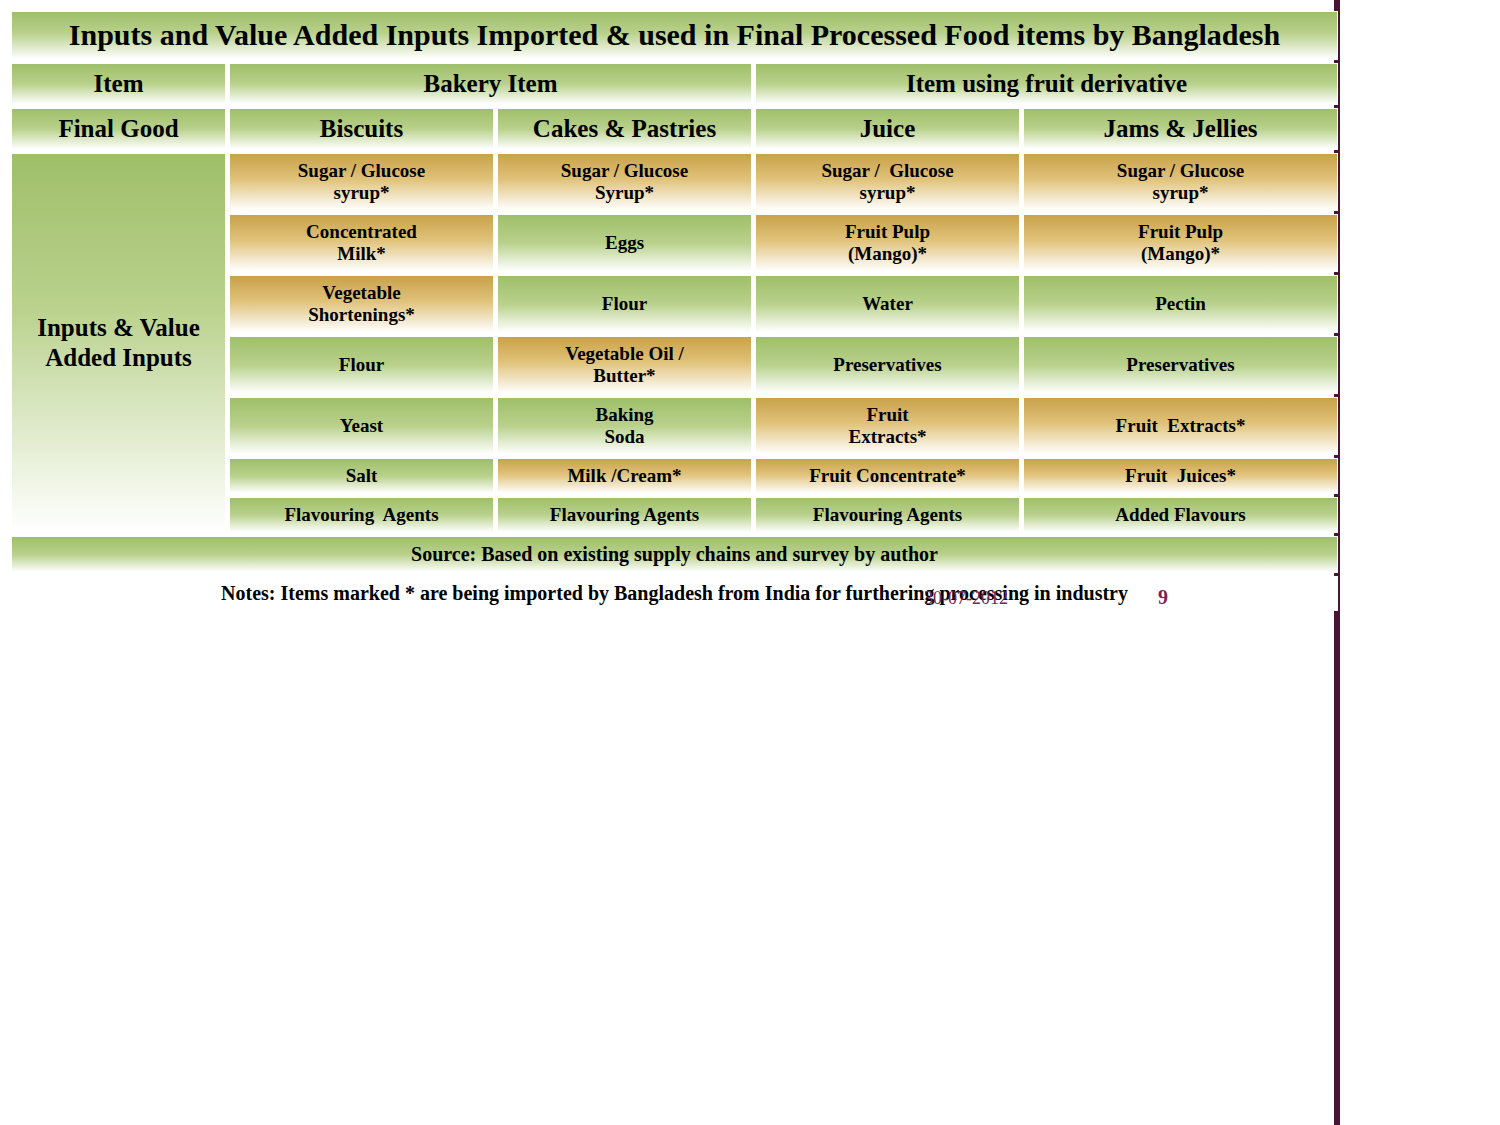| Inputs and Value Added Inputs Imported & used in Final Processed Food items by Bangladesh |
| Item | Bakery Item | Item using fruit derivative |
| Final Good | Biscuits | Cakes & Pastries | Juice | Jams & Jellies |
| Inputs & Value Added Inputs | Sugar / Glucose syrup* | Sugar / Glucose Syrup* | Sugar / Glucose syrup* | Sugar / Glucose syrup* |
| Concentrated Milk* | Eggs | Fruit Pulp (Mango)* | Fruit Pulp (Mango)* |
| Vegetable Shortenings* | Flour | Water | Pectin |
| Flour | Vegetable Oil / Butter* | Preservatives | Preservatives |
| Yeast | Baking Soda | Fruit Extracts* | Fruit Extracts* |
| Salt | Milk /Cream* | Fruit Concentrate* | Fruit Juices* |
| Flavouring Agents | Flavouring Agents | Flavouring Agents | Added Flavours |
| Source: Based on existing supply chains and survey by author |
| Notes: Items marked * are being imported by Bangladesh from India for furthering processing in industry 30-07-2012 9 |